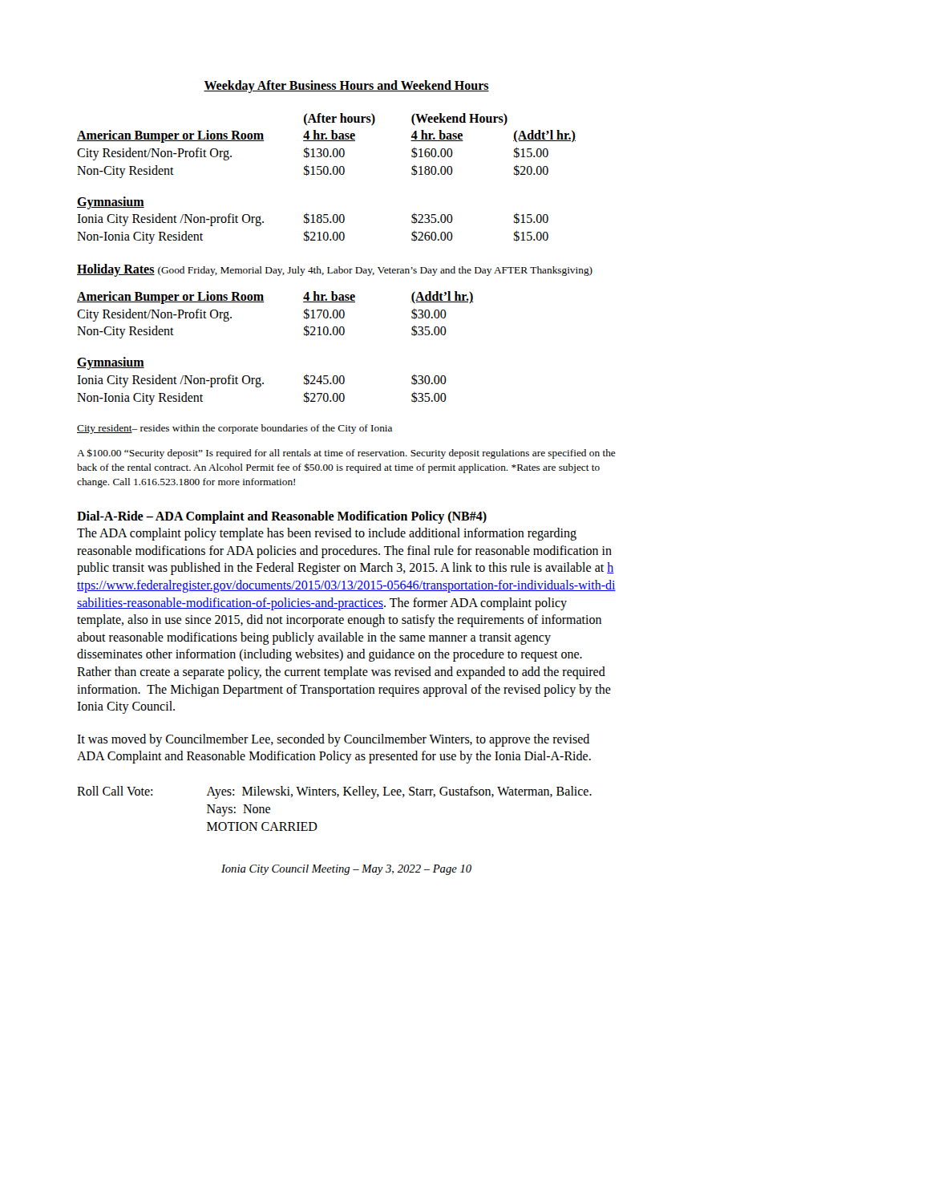Weekday After Business Hours and Weekend Hours
| | (After hours) | (Weekend Hours) |
| American Bumper or Lions Room | 4 hr. base | 4 hr. base | (Addt’l hr.) |
| City Resident/Non-Profit Org. | $130.00 | $160.00 | $15.00 |
| Non-City Resident | $150.00 | $180.00 | $20.00 |
| Gymnasium | | | |
| Ionia City Resident /Non-profit Org. | $185.00 | $235.00 | $15.00 |
| Non-Ionia City Resident | $210.00 | $260.00 | $15.00 |
Holiday Rates (Good Friday, Memorial Day, July 4th, Labor Day, Veteran’s Day and the Day AFTER Thanksgiving)
| American Bumper or Lions Room | 4 hr. base | (Addt’l hr.) | |
| City Resident/Non-Profit Org. | $170.00 | $30.00 | |
| Non-City Resident | $210.00 | $35.00 | |
| Gymnasium | | | |
| Ionia City Resident /Non-profit Org. | $245.00 | $30.00 | |
| Non-Ionia City Resident | $270.00 | $35.00 | |
City resident– resides within the corporate boundaries of the City of Ionia
A $100.00 “Security deposit” Is required for all rentals at time of reservation. Security deposit regulations are specified on the back of the rental contract. An Alcohol Permit fee of $50.00 is required at time of permit application. *Rates are subject to change. Call 1.616.523.1800 for more information!
Dial-A-Ride – ADA Complaint and Reasonable Modification Policy (NB#4)
The ADA complaint policy template has been revised to include additional information regarding reasonable modifications for ADA policies and procedures. The final rule for reasonable modification in public transit was published in the Federal Register on March 3, 2015. A link to this rule is available at https://www.federalregister.gov/documents/2015/03/13/2015-05646/transportation-for-individuals-with-disabilities-reasonable-modification-of-policies-and-practices. The former ADA complaint policy template, also in use since 2015, did not incorporate enough to satisfy the requirements of information about reasonable modifications being publicly available in the same manner a transit agency disseminates other information (including websites) and guidance on the procedure to request one. Rather than create a separate policy, the current template was revised and expanded to add the required information. The Michigan Department of Transportation requires approval of the revised policy by the Ionia City Council.
It was moved by Councilmember Lee, seconded by Councilmember Winters, to approve the revised ADA Complaint and Reasonable Modification Policy as presented for use by the Ionia Dial-A-Ride.
| Roll Call Vote: | Ayes: Milewski, Winters, Kelley, Lee, Starr, Gustafson, Waterman, Balice. |
| | Nays: None |
| | MOTION CARRIED |
Ionia City Council Meeting – May 3, 2022 – Page 10